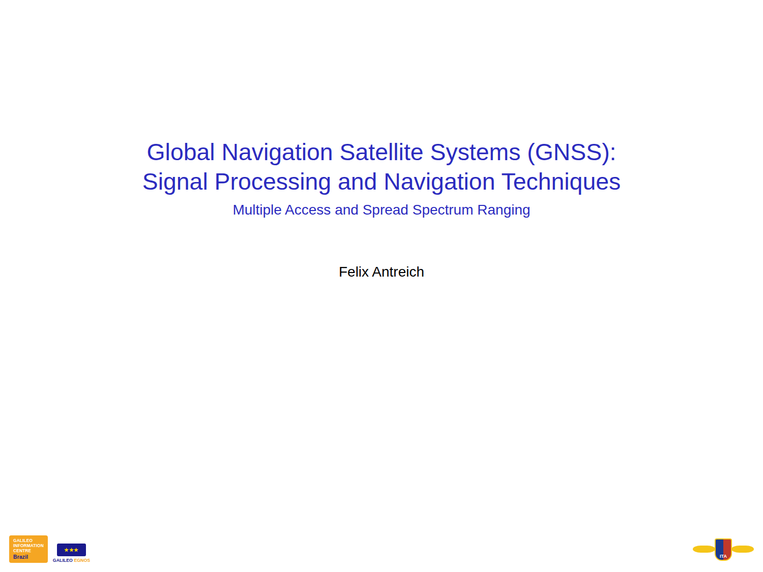Global Navigation Satellite Systems (GNSS):
Signal Processing and Navigation Techniques
Multiple Access and Spread Spectrum Ranging
Felix Antreich
GALILEO
INFORMATION
CENTRE Brazil
★★★
GALILEO EGNOS